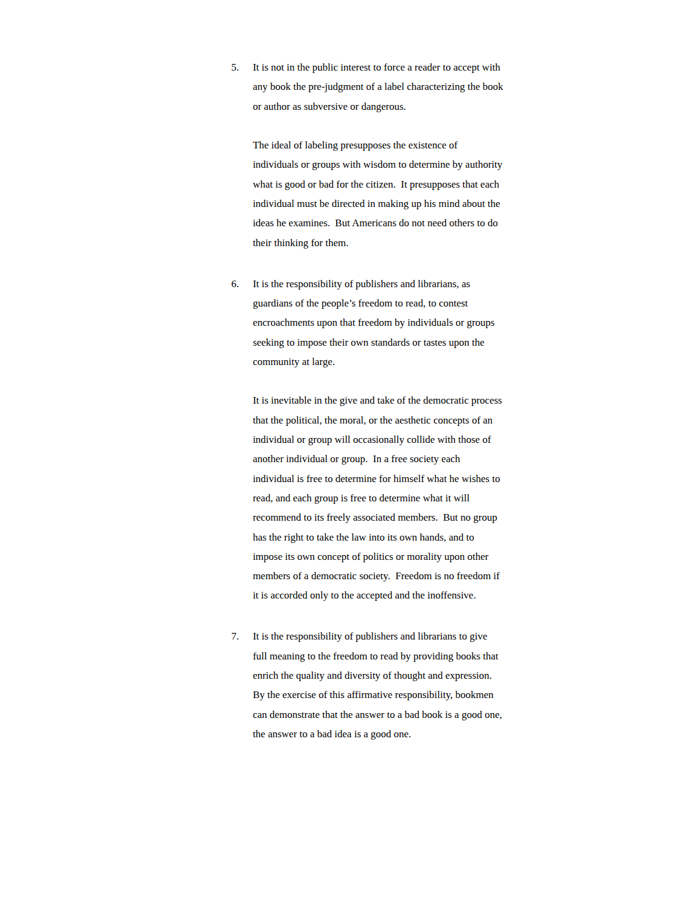5.
It is not in the public interest to force a reader to accept with any book the pre-judgment of a label characterizing the book or author as subversive or dangerous.
The ideal of labeling presupposes the existence of individuals or groups with wisdom to determine by authority what is good or bad for the citizen. It presupposes that each individual must be directed in making up his mind about the ideas he examines. But Americans do not need others to do their thinking for them.
6.
It is the responsibility of publishers and librarians, as guardians of the people’s freedom to read, to contest encroachments upon that freedom by individuals or groups seeking to impose their own standards or tastes upon the community at large.
It is inevitable in the give and take of the democratic process that the political, the moral, or the aesthetic concepts of an individual or group will occasionally collide with those of another individual or group. In a free society each individual is free to determine for himself what he wishes to read, and each group is free to determine what it will recommend to its freely associated members. But no group has the right to take the law into its own hands, and to impose its own concept of politics or morality upon other members of a democratic society. Freedom is no freedom if it is accorded only to the accepted and the inoffensive.
7.
It is the responsibility of publishers and librarians to give full meaning to the freedom to read by providing books that enrich the quality and diversity of thought and expression. By the exercise of this affirmative responsibility, bookmen can demonstrate that the answer to a bad book is a good one, the answer to a bad idea is a good one.